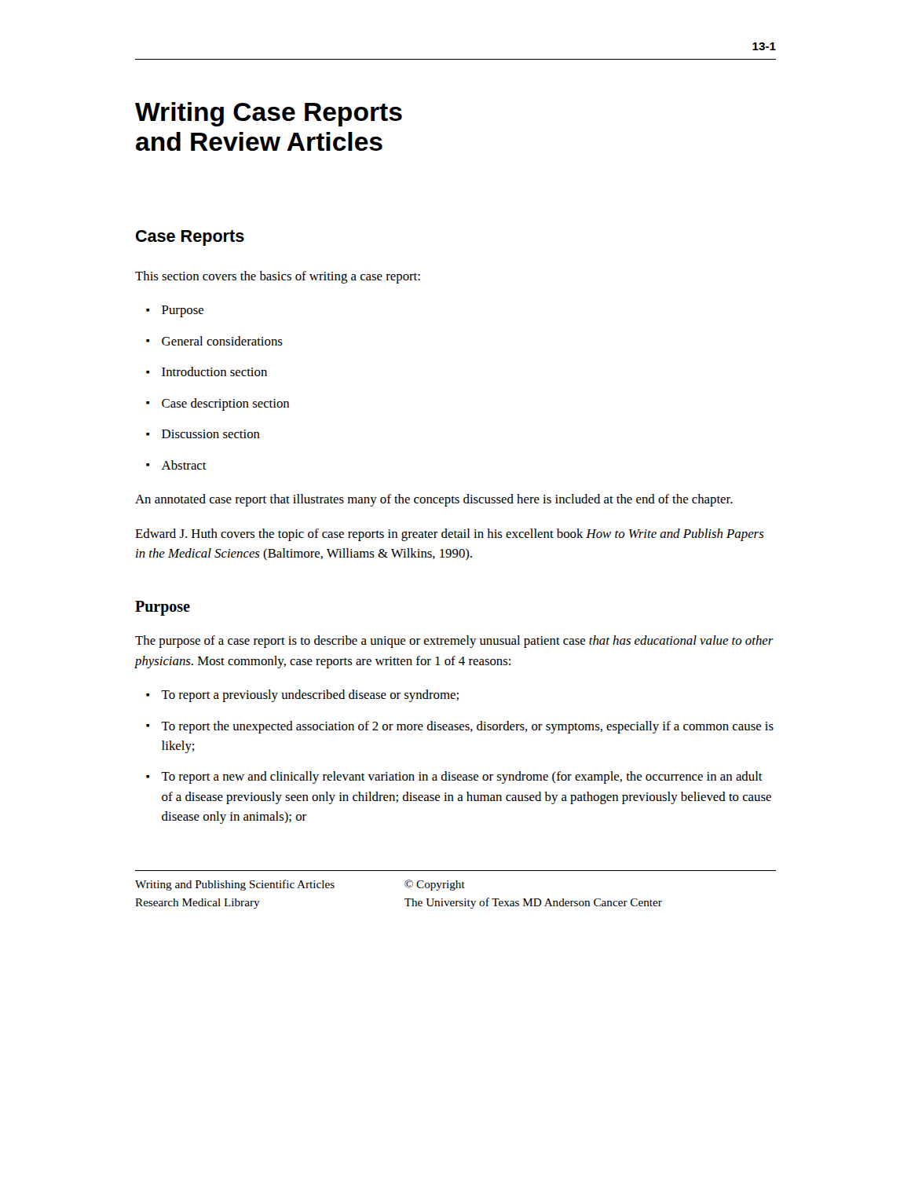13-1
Writing Case Reports
and Review Articles
Case Reports
This section covers the basics of writing a case report:
Purpose
General considerations
Introduction section
Case description section
Discussion section
Abstract
An annotated case report that illustrates many of the concepts discussed here is included at the end of the chapter.
Edward J. Huth covers the topic of case reports in greater detail in his excellent book How to Write and Publish Papers in the Medical Sciences (Baltimore, Williams & Wilkins, 1990).
Purpose
The purpose of a case report is to describe a unique or extremely unusual patient case that has educational value to other physicians. Most commonly, case reports are written for 1 of 4 reasons:
To report a previously undescribed disease or syndrome;
To report the unexpected association of 2 or more diseases, disorders, or symptoms, especially if a common cause is likely;
To report a new and clinically relevant variation in a disease or syndrome (for example, the occurrence in an adult of a disease previously seen only in children; disease in a human caused by a pathogen previously believed to cause disease only in animals); or
| Writing and Publishing Scientific Articles | © Copyright |
| Research Medical Library | The University of Texas MD Anderson Cancer Center |